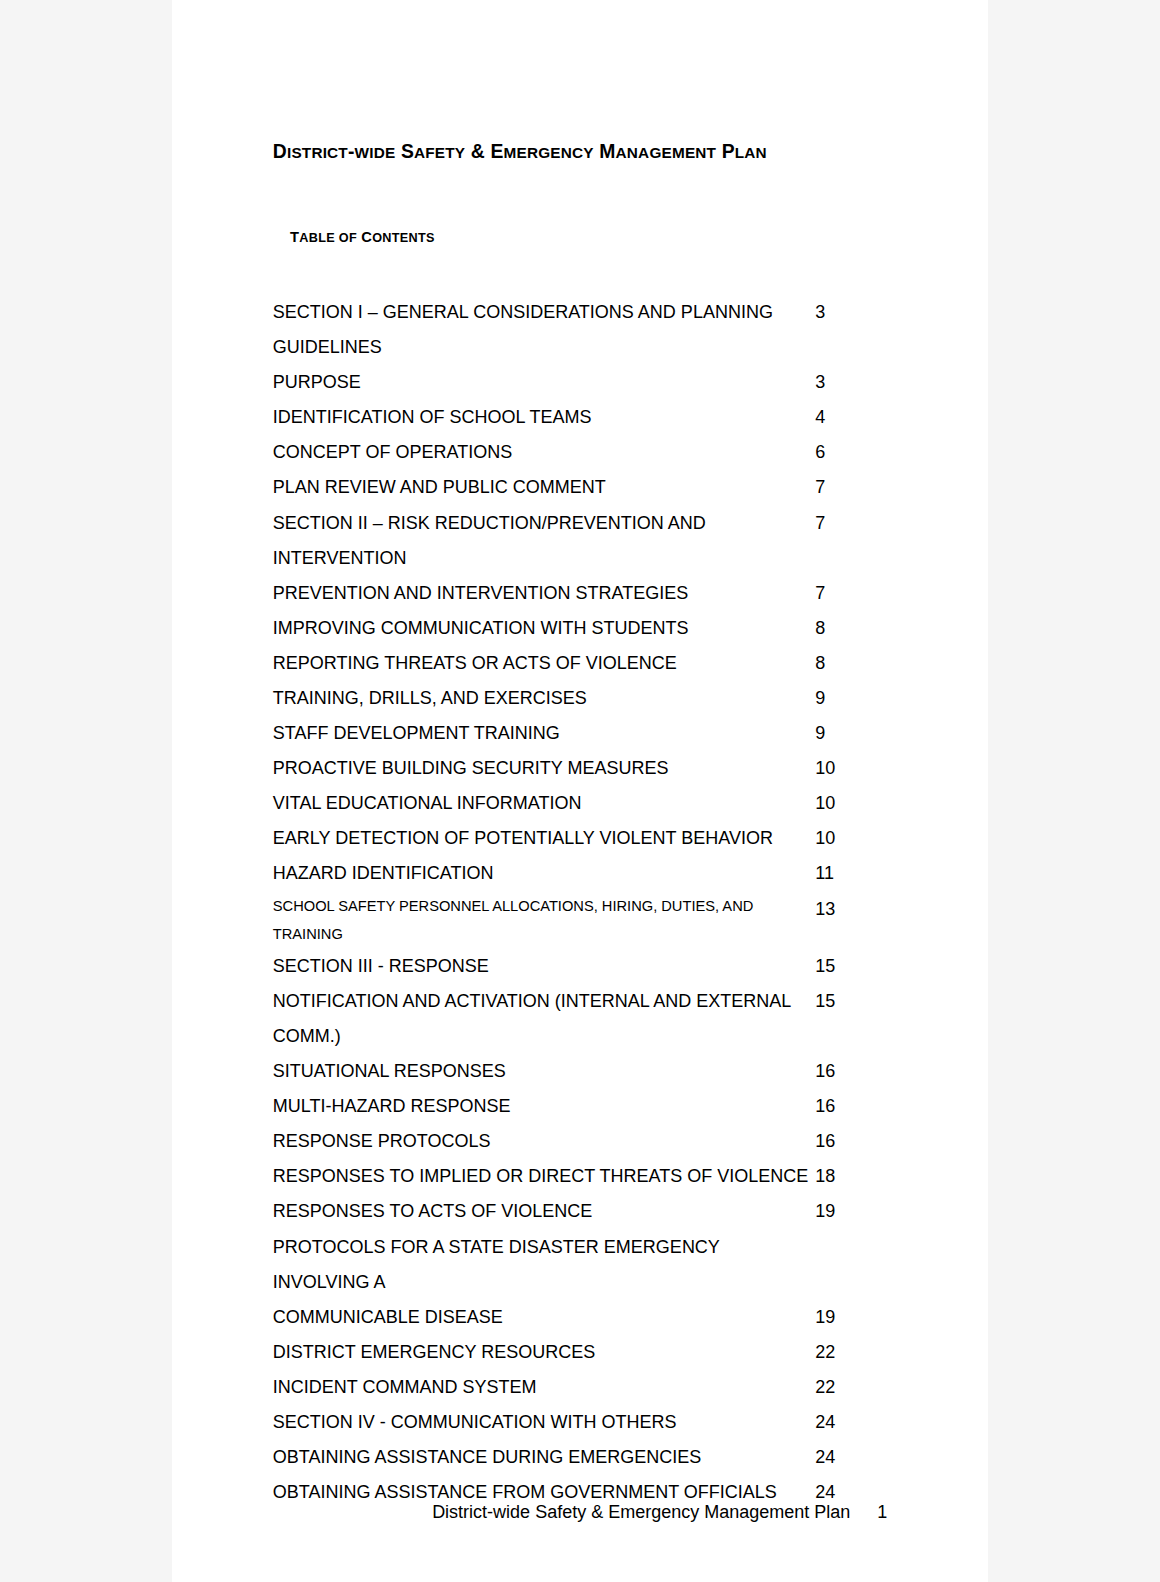DISTRICT-WIDE SAFETY & EMERGENCY MANAGEMENT PLAN
TABLE OF CONTENTS
| SECTION I – GENERAL CONSIDERATIONS AND PLANNING GUIDELINES | 3 |
| PURPOSE | 3 |
| IDENTIFICATION OF SCHOOL TEAMS | 4 |
| CONCEPT OF OPERATIONS | 6 |
| PLAN REVIEW AND PUBLIC COMMENT | 7 |
| SECTION II – RISK REDUCTION/PREVENTION AND INTERVENTION | 7 |
| PREVENTION AND INTERVENTION STRATEGIES | 7 |
| IMPROVING COMMUNICATION WITH STUDENTS | 8 |
| REPORTING THREATS OR ACTS OF VIOLENCE | 8 |
| TRAINING, DRILLS, AND EXERCISES | 9 |
| STAFF DEVELOPMENT TRAINING | 9 |
| PROACTIVE BUILDING SECURITY MEASURES | 10 |
| VITAL EDUCATIONAL INFORMATION | 10 |
| EARLY DETECTION OF POTENTIALLY VIOLENT BEHAVIOR | 10 |
| HAZARD IDENTIFICATION | 11 |
| SCHOOL SAFETY PERSONNEL ALLOCATIONS, HIRING, DUTIES, AND TRAINING | 13 |
| SECTION III - RESPONSE | 15 |
| NOTIFICATION AND ACTIVATION (INTERNAL AND EXTERNAL COMM.) | 15 |
| SITUATIONAL RESPONSES | 16 |
| MULTI-HAZARD RESPONSE | 16 |
| RESPONSE PROTOCOLS | 16 |
| RESPONSES TO IMPLIED OR DIRECT THREATS OF VIOLENCE | 18 |
| RESPONSES TO ACTS OF VIOLENCE | 19 |
| PROTOCOLS FOR A STATE DISASTER EMERGENCY INVOLVING A | |
| COMMUNICABLE DISEASE | 19 |
| DISTRICT EMERGENCY RESOURCES | 22 |
| INCIDENT COMMAND SYSTEM | 22 |
| SECTION IV - COMMUNICATION WITH OTHERS | 24 |
| OBTAINING ASSISTANCE DURING EMERGENCIES | 24 |
| OBTAINING ASSISTANCE FROM GOVERNMENT OFFICIALS | 24 |
District-wide Safety & Emergency Management Plan1